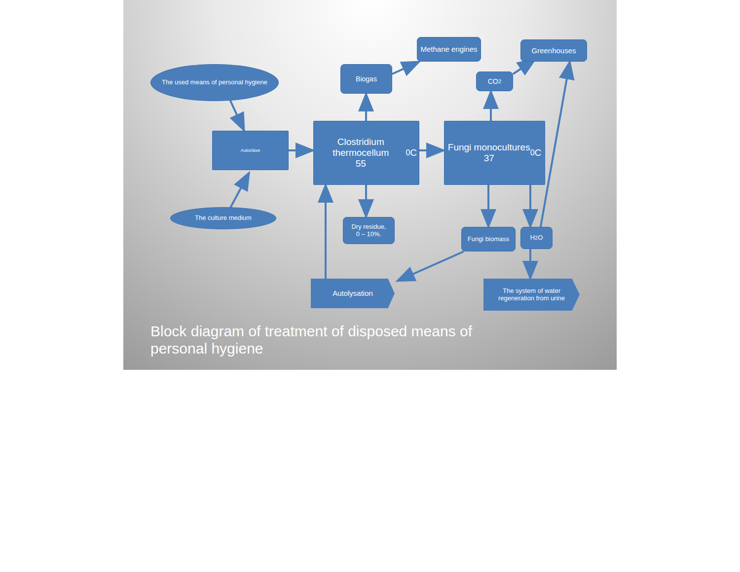The used means of personal hygiene
The culture medium
Autoclave
Clostridium thermocellum
55 0C
Fungi monocultures
370C
Biogas
Methane engines
CO2
Greenhouses
Dry residue,
0 – 10%.
Fungi biomass
H2O
Autolysation
The system of water regeneration from urine
Block diagram of treatment of disposed means of personal hygiene